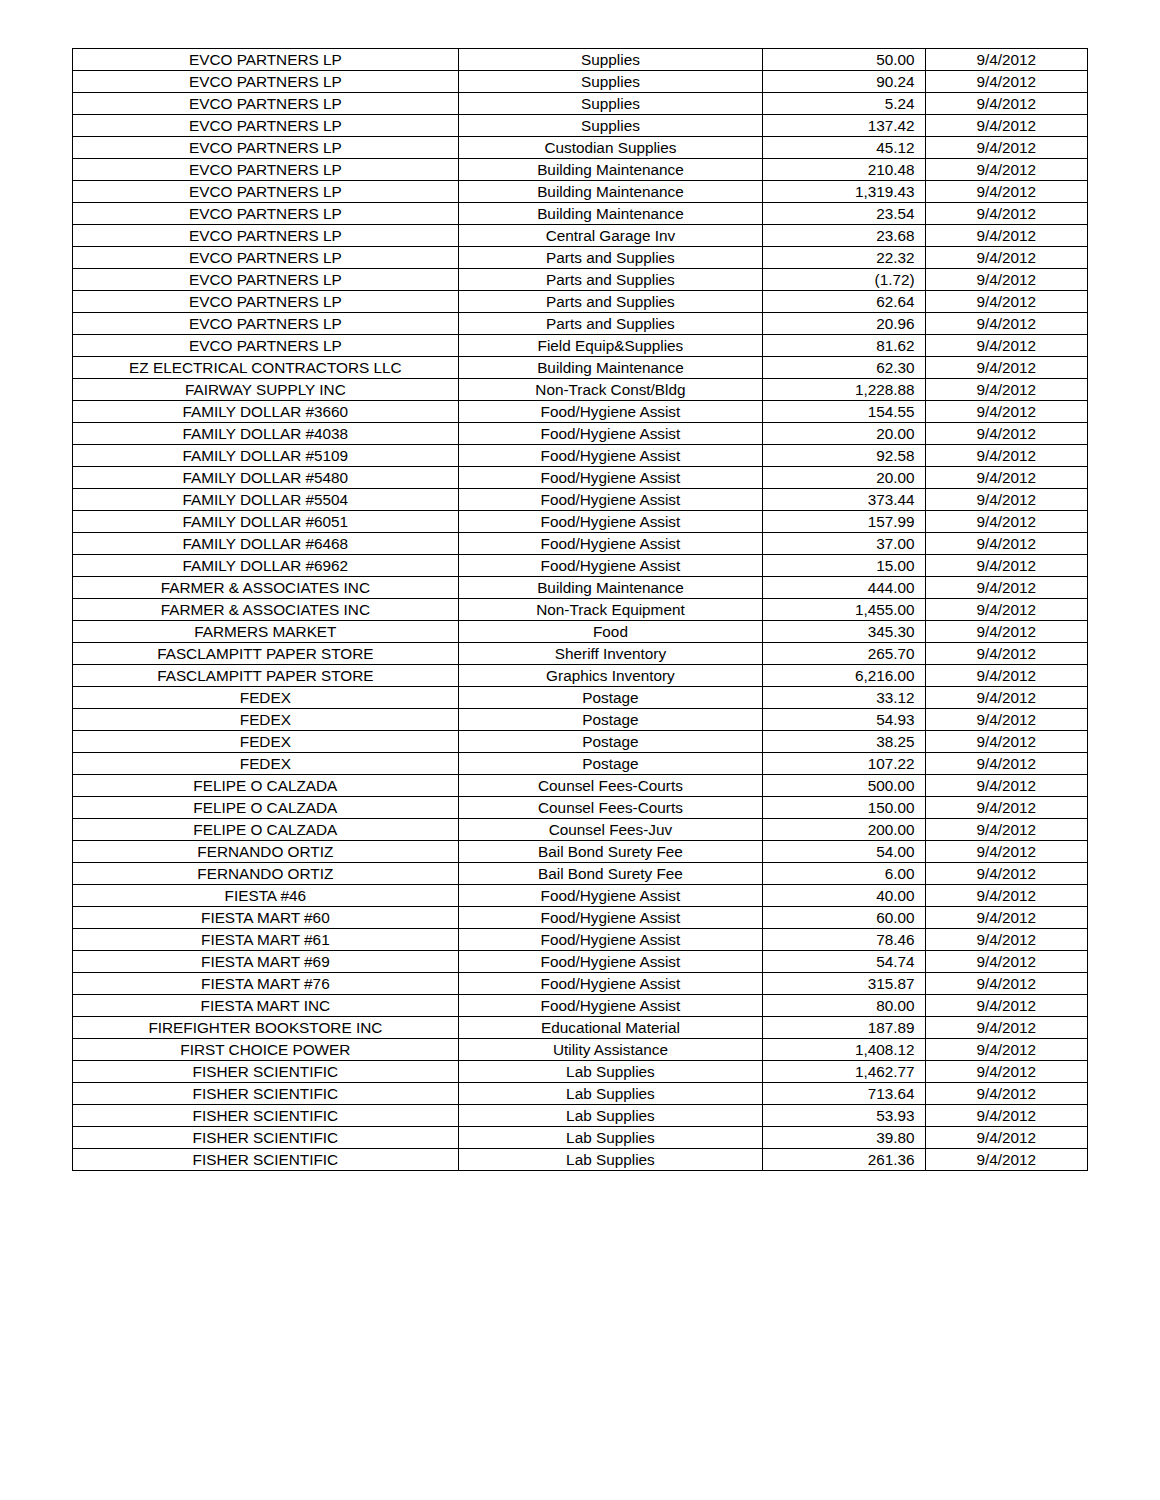| EVCO PARTNERS LP | Supplies | 50.00 | 9/4/2012 |
| EVCO PARTNERS LP | Supplies | 90.24 | 9/4/2012 |
| EVCO PARTNERS LP | Supplies | 5.24 | 9/4/2012 |
| EVCO PARTNERS LP | Supplies | 137.42 | 9/4/2012 |
| EVCO PARTNERS LP | Custodian Supplies | 45.12 | 9/4/2012 |
| EVCO PARTNERS LP | Building Maintenance | 210.48 | 9/4/2012 |
| EVCO PARTNERS LP | Building Maintenance | 1,319.43 | 9/4/2012 |
| EVCO PARTNERS LP | Building Maintenance | 23.54 | 9/4/2012 |
| EVCO PARTNERS LP | Central Garage Inv | 23.68 | 9/4/2012 |
| EVCO PARTNERS LP | Parts and Supplies | 22.32 | 9/4/2012 |
| EVCO PARTNERS LP | Parts and Supplies | (1.72) | 9/4/2012 |
| EVCO PARTNERS LP | Parts and Supplies | 62.64 | 9/4/2012 |
| EVCO PARTNERS LP | Parts and Supplies | 20.96 | 9/4/2012 |
| EVCO PARTNERS LP | Field Equip&Supplies | 81.62 | 9/4/2012 |
| EZ ELECTRICAL CONTRACTORS LLC | Building Maintenance | 62.30 | 9/4/2012 |
| FAIRWAY SUPPLY INC | Non-Track Const/Bldg | 1,228.88 | 9/4/2012 |
| FAMILY DOLLAR #3660 | Food/Hygiene Assist | 154.55 | 9/4/2012 |
| FAMILY DOLLAR #4038 | Food/Hygiene Assist | 20.00 | 9/4/2012 |
| FAMILY DOLLAR #5109 | Food/Hygiene Assist | 92.58 | 9/4/2012 |
| FAMILY DOLLAR #5480 | Food/Hygiene Assist | 20.00 | 9/4/2012 |
| FAMILY DOLLAR #5504 | Food/Hygiene Assist | 373.44 | 9/4/2012 |
| FAMILY DOLLAR #6051 | Food/Hygiene Assist | 157.99 | 9/4/2012 |
| FAMILY DOLLAR #6468 | Food/Hygiene Assist | 37.00 | 9/4/2012 |
| FAMILY DOLLAR #6962 | Food/Hygiene Assist | 15.00 | 9/4/2012 |
| FARMER & ASSOCIATES INC | Building Maintenance | 444.00 | 9/4/2012 |
| FARMER & ASSOCIATES INC | Non-Track Equipment | 1,455.00 | 9/4/2012 |
| FARMERS MARKET | Food | 345.30 | 9/4/2012 |
| FASCLAMPITT PAPER STORE | Sheriff Inventory | 265.70 | 9/4/2012 |
| FASCLAMPITT PAPER STORE | Graphics Inventory | 6,216.00 | 9/4/2012 |
| FEDEX | Postage | 33.12 | 9/4/2012 |
| FEDEX | Postage | 54.93 | 9/4/2012 |
| FEDEX | Postage | 38.25 | 9/4/2012 |
| FEDEX | Postage | 107.22 | 9/4/2012 |
| FELIPE O CALZADA | Counsel Fees-Courts | 500.00 | 9/4/2012 |
| FELIPE O CALZADA | Counsel Fees-Courts | 150.00 | 9/4/2012 |
| FELIPE O CALZADA | Counsel Fees-Juv | 200.00 | 9/4/2012 |
| FERNANDO ORTIZ | Bail Bond Surety Fee | 54.00 | 9/4/2012 |
| FERNANDO ORTIZ | Bail Bond Surety Fee | 6.00 | 9/4/2012 |
| FIESTA #46 | Food/Hygiene Assist | 40.00 | 9/4/2012 |
| FIESTA MART #60 | Food/Hygiene Assist | 60.00 | 9/4/2012 |
| FIESTA MART #61 | Food/Hygiene Assist | 78.46 | 9/4/2012 |
| FIESTA MART #69 | Food/Hygiene Assist | 54.74 | 9/4/2012 |
| FIESTA MART #76 | Food/Hygiene Assist | 315.87 | 9/4/2012 |
| FIESTA MART INC | Food/Hygiene Assist | 80.00 | 9/4/2012 |
| FIREFIGHTER BOOKSTORE INC | Educational Material | 187.89 | 9/4/2012 |
| FIRST CHOICE POWER | Utility Assistance | 1,408.12 | 9/4/2012 |
| FISHER SCIENTIFIC | Lab Supplies | 1,462.77 | 9/4/2012 |
| FISHER SCIENTIFIC | Lab Supplies | 713.64 | 9/4/2012 |
| FISHER SCIENTIFIC | Lab Supplies | 53.93 | 9/4/2012 |
| FISHER SCIENTIFIC | Lab Supplies | 39.80 | 9/4/2012 |
| FISHER SCIENTIFIC | Lab Supplies | 261.36 | 9/4/2012 |